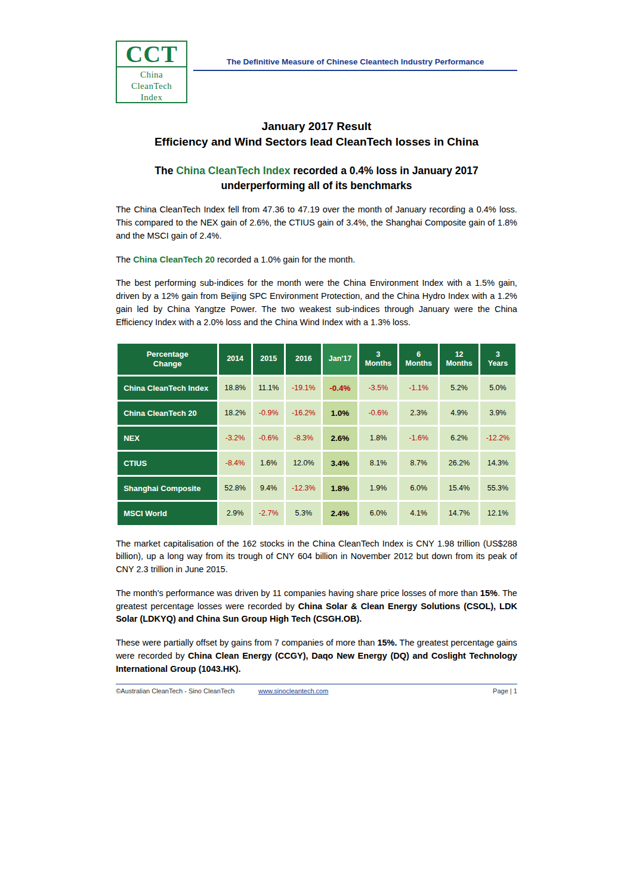CCT
China
CleanTech
Index
The Definitive Measure of Chinese Cleantech Industry Performance
January 2017 Result
Efficiency and Wind Sectors lead CleanTech losses in China
The China CleanTech Index recorded a 0.4% loss in January 2017 underperforming all of its benchmarks
The China CleanTech Index fell from 47.36 to 47.19 over the month of January recording a 0.4% loss. This compared to the NEX gain of 2.6%, the CTIUS gain of 3.4%, the Shanghai Composite gain of 1.8% and the MSCI gain of 2.4%.
The China CleanTech 20 recorded a 1.0% gain for the month.
The best performing sub-indices for the month were the China Environment Index with a 1.5% gain, driven by a 12% gain from Beijing SPC Environment Protection, and the China Hydro Index with a 1.2% gain led by China Yangtze Power. The two weakest sub-indices through January were the China Efficiency Index with a 2.0% loss and the China Wind Index with a 1.3% loss.
| Percentage Change | 2014 | 2015 | 2016 | Jan'17 | 3 Months | 6 Months | 12 Months | 3 Years |
| --- | --- | --- | --- | --- | --- | --- | --- | --- |
| China CleanTech Index | 18.8% | 11.1% | -19.1% | -0.4% | -3.5% | -1.1% | 5.2% | 5.0% |
| China CleanTech 20 | 18.2% | -0.9% | -16.2% | 1.0% | -0.6% | 2.3% | 4.9% | 3.9% |
| NEX | -3.2% | -0.6% | -8.3% | 2.6% | 1.8% | -1.6% | 6.2% | -12.2% |
| CTIUS | -8.4% | 1.6% | 12.0% | 3.4% | 8.1% | 8.7% | 26.2% | 14.3% |
| Shanghai Composite | 52.8% | 9.4% | -12.3% | 1.8% | 1.9% | 6.0% | 15.4% | 55.3% |
| MSCI World | 2.9% | -2.7% | 5.3% | 2.4% | 6.0% | 4.1% | 14.7% | 12.1% |
The market capitalisation of the 162 stocks in the China CleanTech Index is CNY 1.98 trillion (US$288 billion), up a long way from its trough of CNY 604 billion in November 2012 but down from its peak of CNY 2.3 trillion in June 2015.
The month's performance was driven by 11 companies having share price losses of more than 15%. The greatest percentage losses were recorded by China Solar & Clean Energy Solutions (CSOL), LDK Solar (LDKYQ) and China Sun Group High Tech (CSGH.OB).
These were partially offset by gains from 7 companies of more than 15%. The greatest percentage gains were recorded by China Clean Energy (CCGY), Daqo New Energy (DQ) and Coslight Technology International Group (1043.HK).
©Australian CleanTech - Sino CleanTech
www.sinocleantech.com
Page | 1